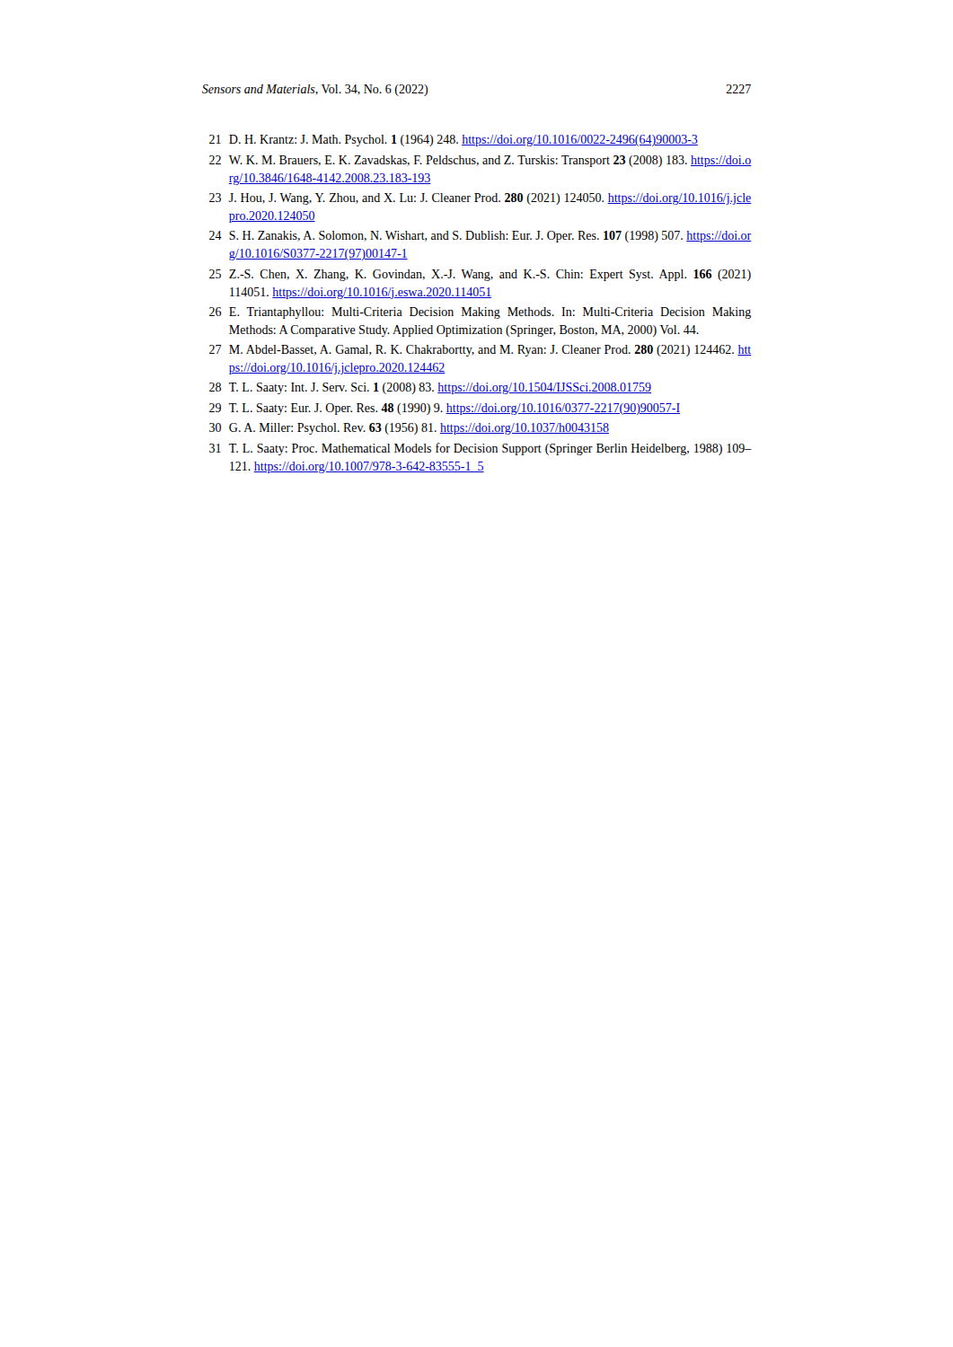Sensors and Materials, Vol. 34, No. 6 (2022)
2227
D. H. Krantz: J. Math. Psychol. 1 (1964) 248. https://doi.org/10.1016/0022-2496(64)90003-3
W. K. M. Brauers, E. K. Zavadskas, F. Peldschus, and Z. Turskis: Transport 23 (2008) 183. https://doi.org/10.3846/1648-4142.2008.23.183-193
J. Hou, J. Wang, Y. Zhou, and X. Lu: J. Cleaner Prod. 280 (2021) 124050. https://doi.org/10.1016/j.jclepro.2020.124050
S. H. Zanakis, A. Solomon, N. Wishart, and S. Dublish: Eur. J. Oper. Res. 107 (1998) 507. https://doi.org/10.1016/S0377-2217(97)00147-1
Z.-S. Chen, X. Zhang, K. Govindan, X.-J. Wang, and K.-S. Chin: Expert Syst. Appl. 166 (2021) 114051. https://doi.org/10.1016/j.eswa.2020.114051
E. Triantaphyllou: Multi-Criteria Decision Making Methods. In: Multi-Criteria Decision Making Methods: A Comparative Study. Applied Optimization (Springer, Boston, MA, 2000) Vol. 44.
M. Abdel-Basset, A. Gamal, R. K. Chakrabortty, and M. Ryan: J. Cleaner Prod. 280 (2021) 124462. https://doi.org/10.1016/j.jclepro.2020.124462
T. L. Saaty: Int. J. Serv. Sci. 1 (2008) 83. https://doi.org/10.1504/IJSSci.2008.01759
T. L. Saaty: Eur. J. Oper. Res. 48 (1990) 9. https://doi.org/10.1016/0377-2217(90)90057-I
G. A. Miller: Psychol. Rev. 63 (1956) 81. https://doi.org/10.1037/h0043158
T. L. Saaty: Proc. Mathematical Models for Decision Support (Springer Berlin Heidelberg, 1988) 109–121. https://doi.org/10.1007/978-3-642-83555-1_5